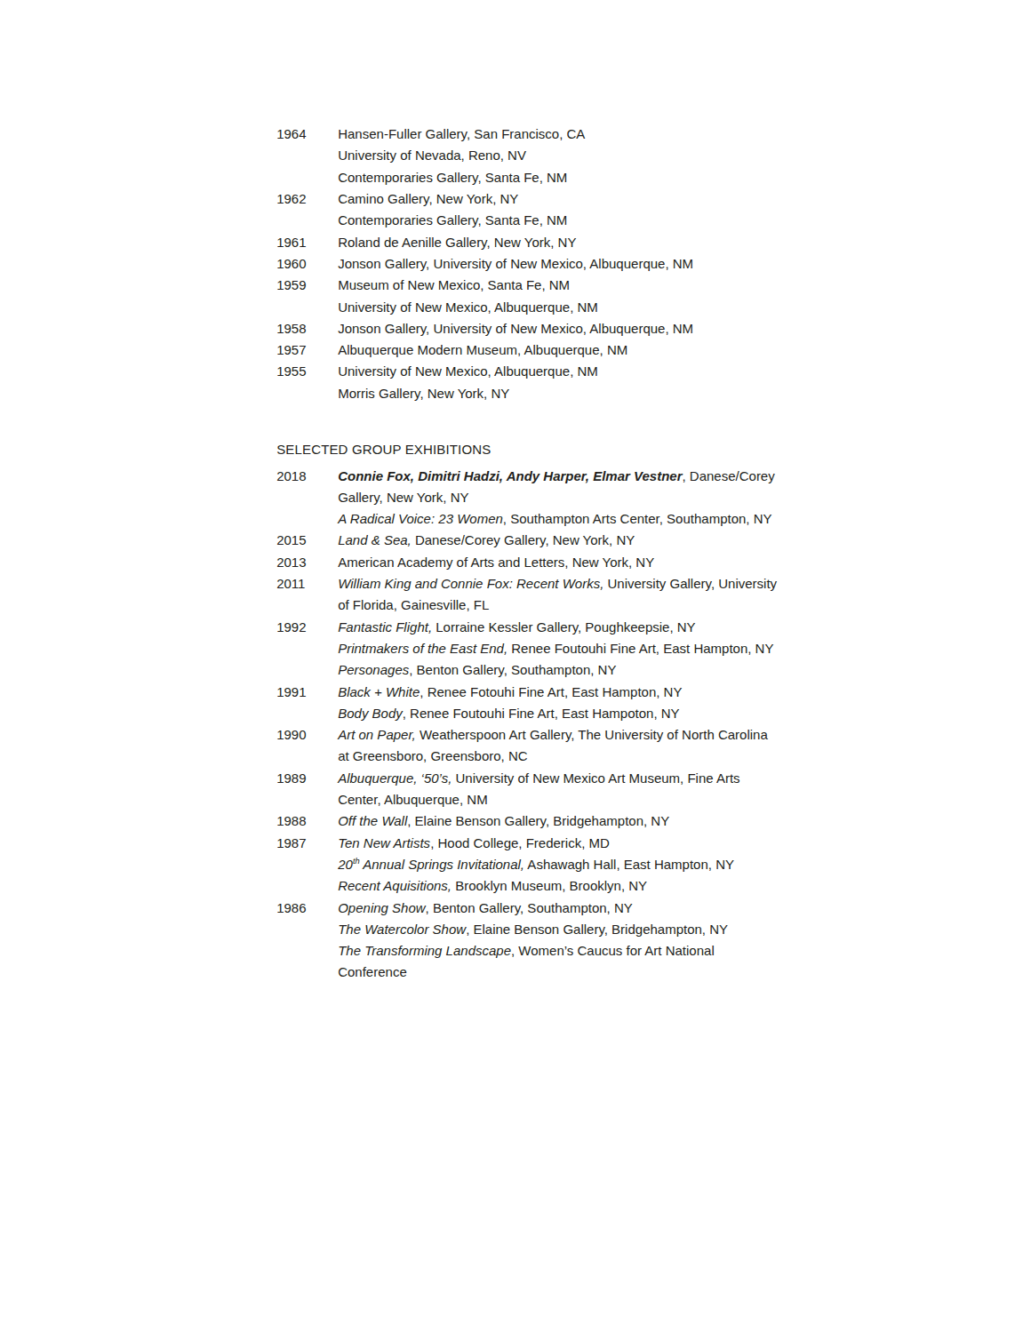| 1964 | Hansen-Fuller Gallery, San Francisco, CA |
| | University of Nevada, Reno, NV |
| | Contemporaries Gallery, Santa Fe, NM |
| 1962 | Camino Gallery, New York, NY |
| | Contemporaries Gallery, Santa Fe, NM |
| 1961 | Roland de Aenille Gallery, New York, NY |
| 1960 | Jonson Gallery, University of New Mexico, Albuquerque, NM |
| 1959 | Museum of New Mexico, Santa Fe, NM |
| | University of New Mexico, Albuquerque, NM |
| 1958 | Jonson Gallery, University of New Mexico, Albuquerque, NM |
| 1957 | Albuquerque Modern Museum, Albuquerque, NM |
| 1955 | University of New Mexico, Albuquerque, NM |
| | Morris Gallery, New York, NY |
SELECTED GROUP EXHIBITIONS
| 2018 | Connie Fox, Dimitri Hadzi, Andy Harper, Elmar Vestner , Danese/Corey Gallery, New York, NY |
| | A Radical Voice: 23 Women , Southampton Arts Center, Southampton, NY |
| 2015 | Land & Sea, Danese/Corey Gallery, New York, NY |
| 2013 | American Academy of Arts and Letters, New York, NY |
| 2011 | William King and Connie Fox: Recent Works, University Gallery, University of Florida, Gainesville, FL |
| 1992 | Fantastic Flight, Lorraine Kessler Gallery, Poughkeepsie, NY |
| | Printmakers of the East End, Renee Foutouhi Fine Art, East Hampton, NY |
| | Personages , Benton Gallery, Southampton, NY |
| 1991 | Black + White , Renee Fotouhi Fine Art, East Hampton, NY |
| | Body Body , Renee Foutouhi Fine Art, East Hampoton, NY |
| 1990 | Art on Paper, Weatherspoon Art Gallery, The University of North Carolina at Greensboro, Greensboro, NC |
| 1989 | Albuquerque, ‘50’s, University of New Mexico Art Museum, Fine Arts Center, Albuquerque, NM |
| 1988 | Off the Wall , Elaine Benson Gallery, Bridgehampton, NY |
| 1987 | Ten New Artists , Hood College, Frederick, MD |
| | 20 th Annual Springs Invitational, Ashawagh Hall, East Hampton, NY |
| | Recent Aquisitions, Brooklyn Museum, Brooklyn, NY |
| 1986 | Opening Show , Benton Gallery, Southampton, NY |
| | The Watercolor Show , Elaine Benson Gallery, Bridgehampton, NY |
| | The Transforming Landscape , Women’s Caucus for Art National Conference |